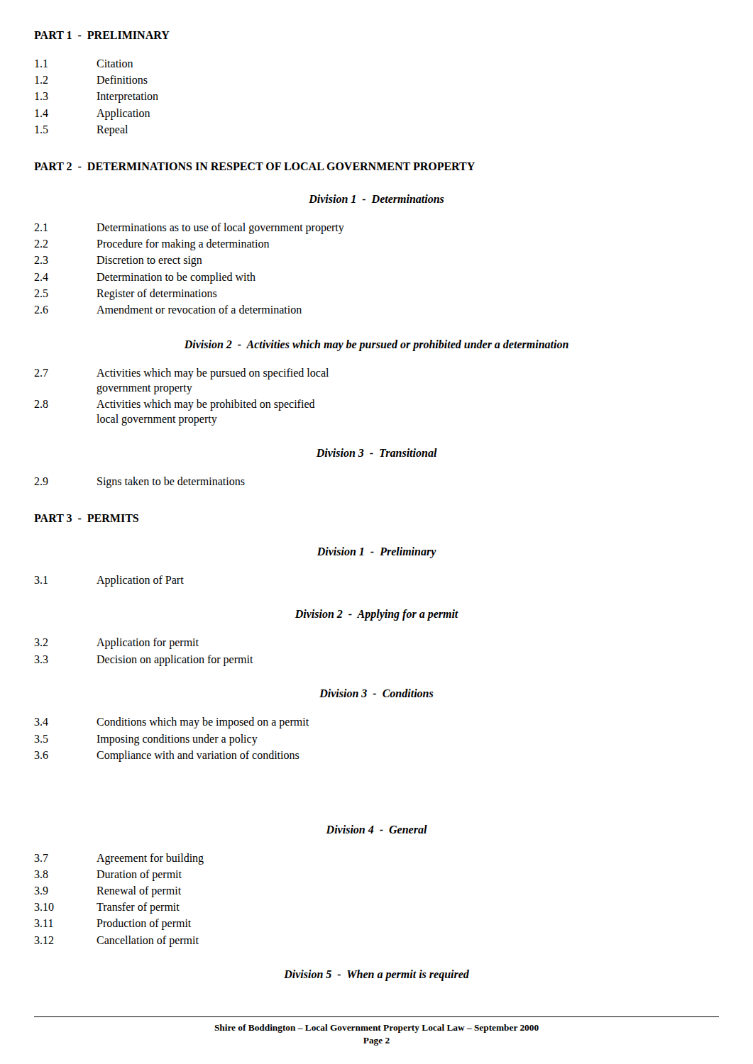PART 1 - PRELIMINARY
| 1.1 | Citation |
| 1.2 | Definitions |
| 1.3 | Interpretation |
| 1.4 | Application |
| 1.5 | Repeal |
PART 2 - DETERMINATIONS IN RESPECT OF LOCAL GOVERNMENT PROPERTY
Division 1 - Determinations
| 2.1 | Determinations as to use of local government property |
| 2.2 | Procedure for making a determination |
| 2.3 | Discretion to erect sign |
| 2.4 | Determination to be complied with |
| 2.5 | Register of determinations |
| 2.6 | Amendment or revocation of a determination |
Division 2 - Activities which may be pursued or prohibited under a determination
| 2.7 | Activities which may be pursued on specified local government property |
| 2.8 | Activities which may be prohibited on specified local government property |
Division 3 - Transitional
| 2.9 | Signs taken to be determinations |
PART 3 - PERMITS
Division 1 - Preliminary
| 3.1 | Application of Part |
Division 2 - Applying for a permit
| 3.2 | Application for permit |
| 3.3 | Decision on application for permit |
Division 3 - Conditions
| 3.4 | Conditions which may be imposed on a permit |
| 3.5 | Imposing conditions under a policy |
| 3.6 | Compliance with and variation of conditions |
Division 4 - General
| 3.7 | Agreement for building |
| 3.8 | Duration of permit |
| 3.9 | Renewal of permit |
| 3.10 | Transfer of permit |
| 3.11 | Production of permit |
| 3.12 | Cancellation of permit |
Division 5 - When a permit is required
Shire of Boddington – Local Government Property Local Law – September 2000
Page 2